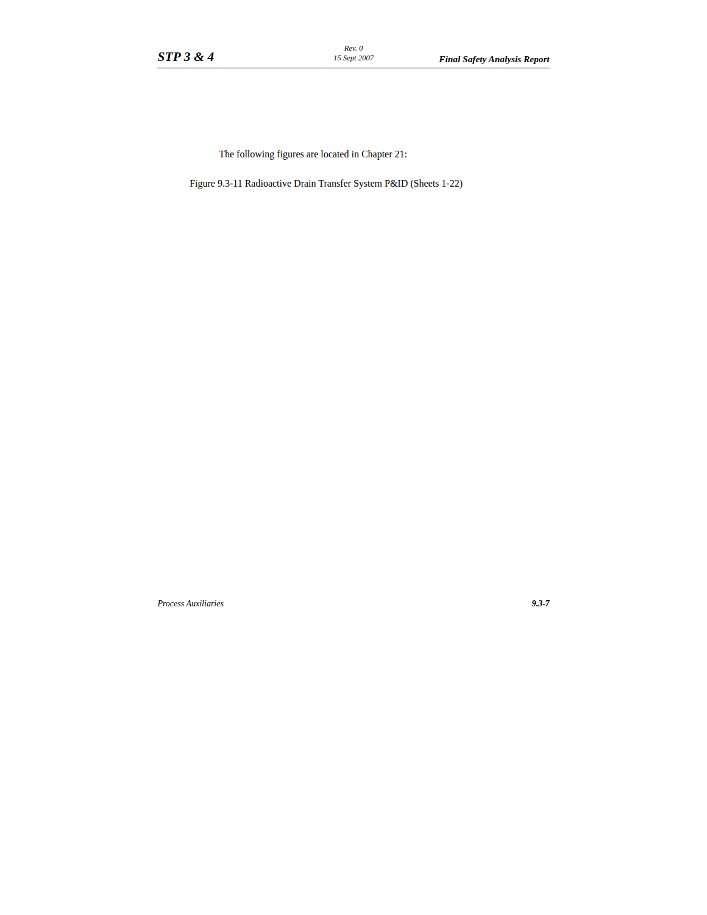STP 3 & 4
Rev. 0
15 Sept 2007
Final Safety Analysis Report
The following figures are located in Chapter 21:
Figure 9.3-11 Radioactive Drain Transfer System P&ID (Sheets 1-22)
Process Auxiliaries
9.3-7